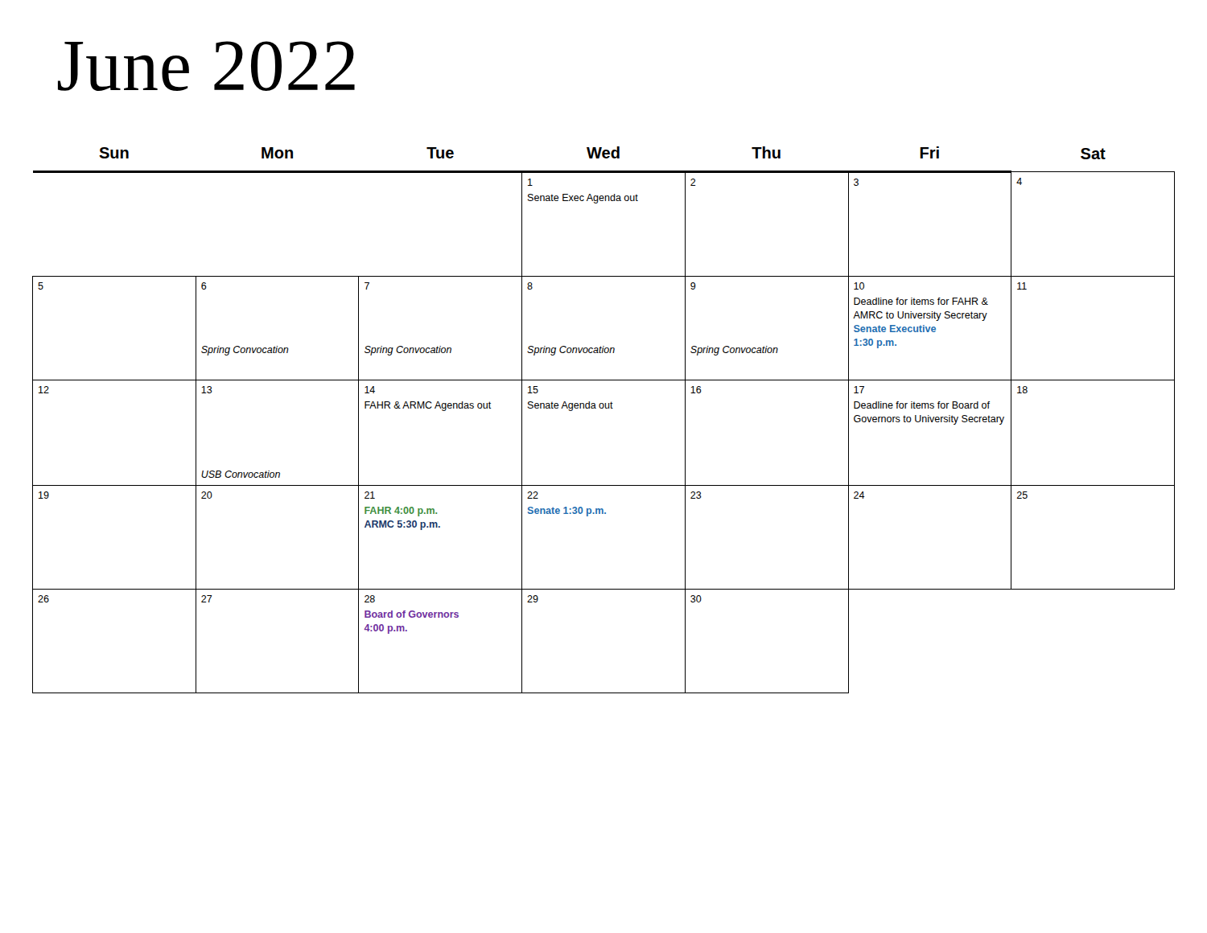June 2022
| Sun | Mon | Tue | Wed | Thu | Fri | Sat |
| --- | --- | --- | --- | --- | --- | --- |
| | | | 1 Senate Exec Agenda out | 2 | 3 | 4 |
| 5 | 6 Spring Convocation | 7 Spring Convocation | 8 Spring Convocation | 9 Spring Convocation | 10 Deadline for items for FAHR & AMRC to University Secretary Senate Executive 1:30 p.m. | 11 |
| 12 | 13 USB Convocation | 14 FAHR & ARMC Agendas out | 15 Senate Agenda out | 16 | 17 Deadline for items for Board of Governors to University Secretary | 18 |
| 19 | 20 | 21 FAHR 4:00 p.m. ARMC 5:30 p.m. | 22 Senate 1:30 p.m. | 23 | 24 | 25 |
| 26 | 27 | 28 Board of Governors 4:00 p.m. | 29 | 30 | | |